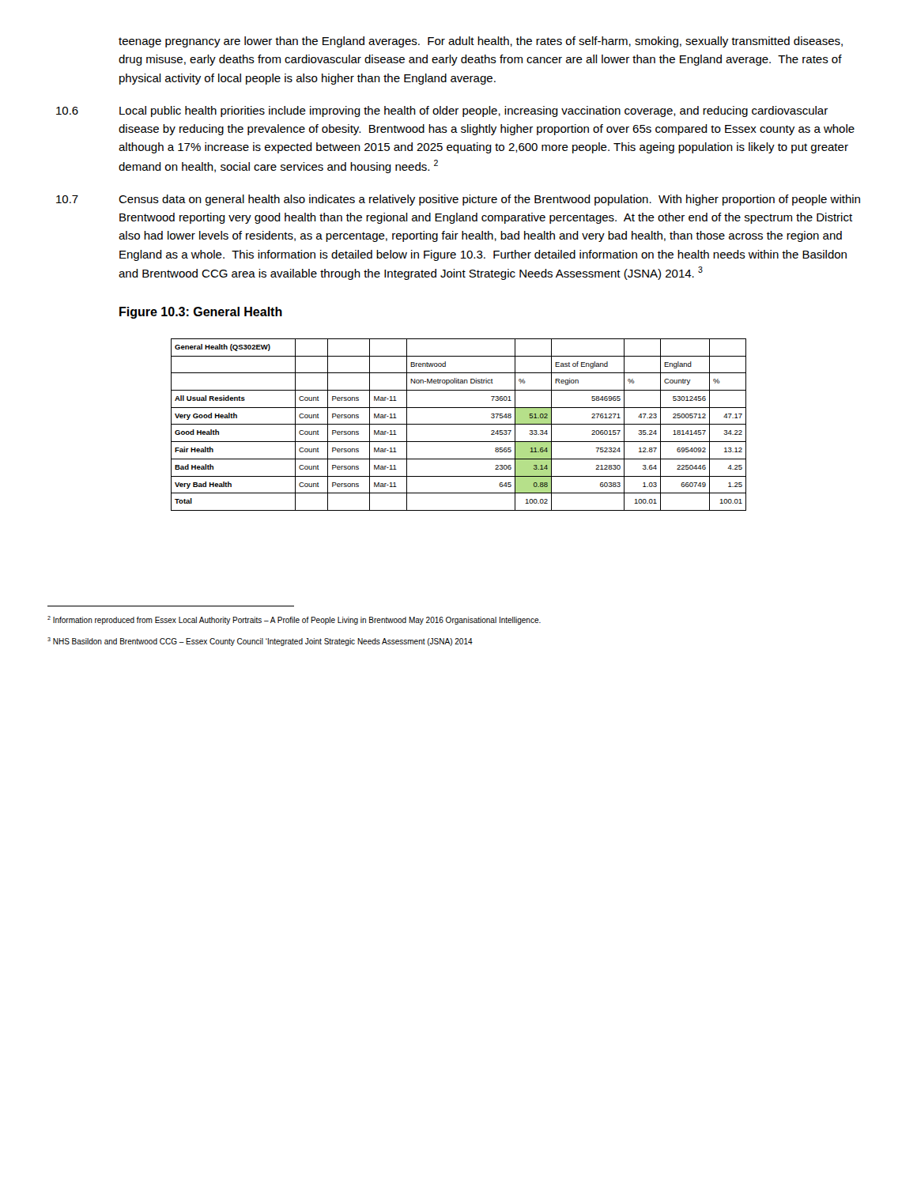teenage pregnancy are lower than the England averages. For adult health, the rates of self-harm, smoking, sexually transmitted diseases, drug misuse, early deaths from cardiovascular disease and early deaths from cancer are all lower than the England average. The rates of physical activity of local people is also higher than the England average.
10.6
Local public health priorities include improving the health of older people, increasing vaccination coverage, and reducing cardiovascular disease by reducing the prevalence of obesity. Brentwood has a slightly higher proportion of over 65s compared to Essex county as a whole although a 17% increase is expected between 2015 and 2025 equating to 2,600 more people. This ageing population is likely to put greater demand on health, social care services and housing needs. 2
10.7
Census data on general health also indicates a relatively positive picture of the Brentwood population. With higher proportion of people within Brentwood reporting very good health than the regional and England comparative percentages. At the other end of the spectrum the District also had lower levels of residents, as a percentage, reporting fair health, bad health and very bad health, than those across the region and England as a whole. This information is detailed below in Figure 10.3. Further detailed information on the health needs within the Basildon and Brentwood CCG area is available through the Integrated Joint Strategic Needs Assessment (JSNA) 2014. 3
Figure 10.3: General Health
| General Health (QS302EW) | | | | | | | | | |
| | | | | Brentwood | | East of England | | England | |
| | | | | Non-Metropolitan District | % | Region | % | Country | % |
| All Usual Residents | Count | Persons | Mar-11 | 73601 | | 5846965 | | 53012456 | |
| Very Good Health | Count | Persons | Mar-11 | 37548 | 51.02 | 2761271 | 47.23 | 25005712 | 47.17 |
| Good Health | Count | Persons | Mar-11 | 24537 | 33.34 | 2060157 | 35.24 | 18141457 | 34.22 |
| Fair Health | Count | Persons | Mar-11 | 8565 | 11.64 | 752324 | 12.87 | 6954092 | 13.12 |
| Bad Health | Count | Persons | Mar-11 | 2306 | 3.14 | 212830 | 3.64 | 2250446 | 4.25 |
| Very Bad Health | Count | Persons | Mar-11 | 645 | 0.88 | 60383 | 1.03 | 660749 | 1.25 |
| Total | | | | | 100.02 | | 100.01 | | 100.01 |
2 Information reproduced from Essex Local Authority Portraits – A Profile of People Living in Brentwood May 2016 Organisational Intelligence.
3 NHS Basildon and Brentwood CCG – Essex County Council ‘Integrated Joint Strategic Needs Assessment (JSNA) 2014